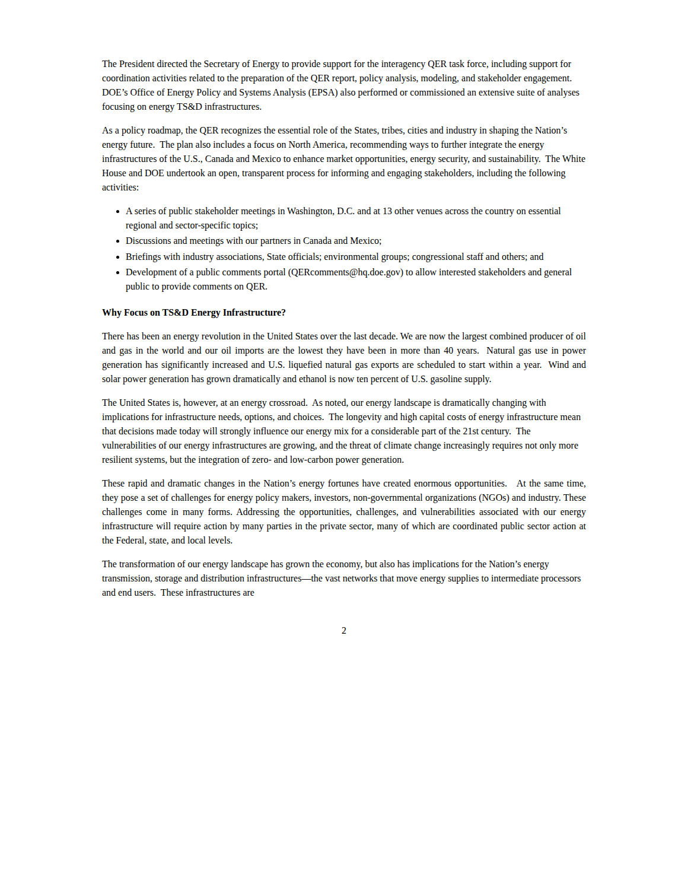The President directed the Secretary of Energy to provide support for the interagency QER task force, including support for coordination activities related to the preparation of the QER report, policy analysis, modeling, and stakeholder engagement. DOE’s Office of Energy Policy and Systems Analysis (EPSA) also performed or commissioned an extensive suite of analyses focusing on energy TS&D infrastructures.
As a policy roadmap, the QER recognizes the essential role of the States, tribes, cities and industry in shaping the Nation’s energy future. The plan also includes a focus on North America, recommending ways to further integrate the energy infrastructures of the U.S., Canada and Mexico to enhance market opportunities, energy security, and sustainability. The White House and DOE undertook an open, transparent process for informing and engaging stakeholders, including the following activities:
A series of public stakeholder meetings in Washington, D.C. and at 13 other venues across the country on essential regional and sector-specific topics;
Discussions and meetings with our partners in Canada and Mexico;
Briefings with industry associations, State officials; environmental groups; congressional staff and others; and
Development of a public comments portal (QERcomments@hq.doe.gov) to allow interested stakeholders and general public to provide comments on QER.
Why Focus on TS&D Energy Infrastructure?
There has been an energy revolution in the United States over the last decade. We are now the largest combined producer of oil and gas in the world and our oil imports are the lowest they have been in more than 40 years. Natural gas use in power generation has significantly increased and U.S. liquefied natural gas exports are scheduled to start within a year. Wind and solar power generation has grown dramatically and ethanol is now ten percent of U.S. gasoline supply.
The United States is, however, at an energy crossroad. As noted, our energy landscape is dramatically changing with implications for infrastructure needs, options, and choices. The longevity and high capital costs of energy infrastructure mean that decisions made today will strongly influence our energy mix for a considerable part of the 21st century. The vulnerabilities of our energy infrastructures are growing, and the threat of climate change increasingly requires not only more resilient systems, but the integration of zero- and low-carbon power generation.
These rapid and dramatic changes in the Nation’s energy fortunes have created enormous opportunities. At the same time, they pose a set of challenges for energy policy makers, investors, non-governmental organizations (NGOs) and industry. These challenges come in many forms. Addressing the opportunities, challenges, and vulnerabilities associated with our energy infrastructure will require action by many parties in the private sector, many of which are coordinated public sector action at the Federal, state, and local levels.
The transformation of our energy landscape has grown the economy, but also has implications for the Nation’s energy transmission, storage and distribution infrastructures—the vast networks that move energy supplies to intermediate processors and end users. These infrastructures are
2